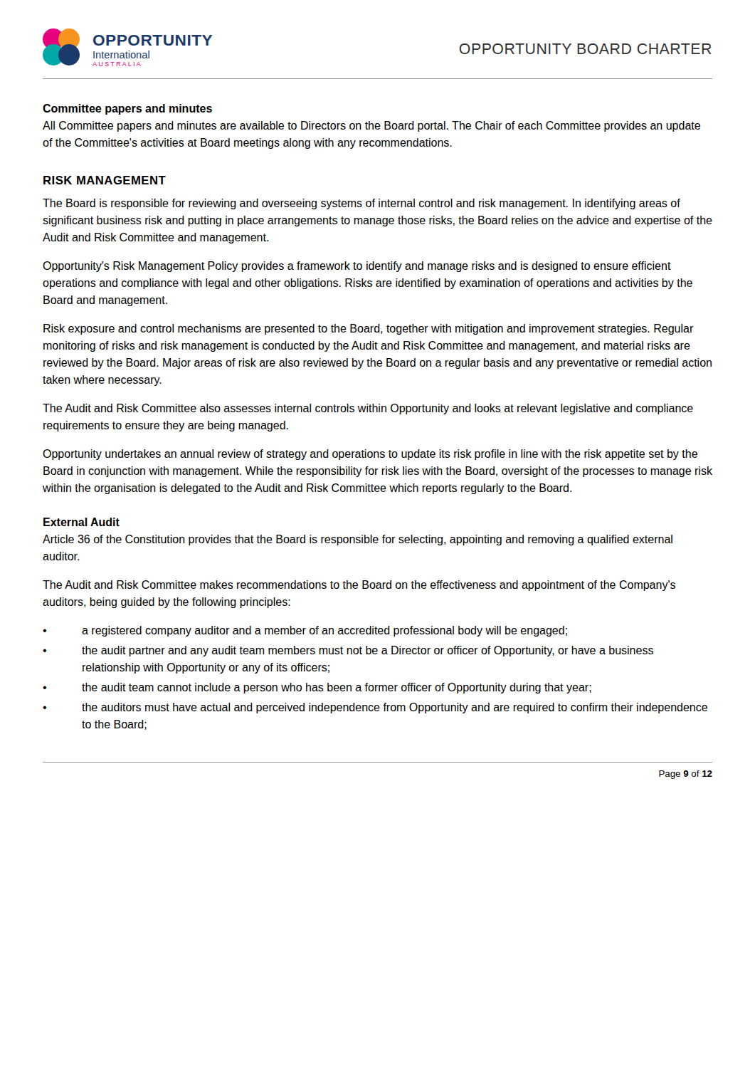OPPORTUNITY
International
AUSTRALIA
OPPORTUNITY BOARD CHARTER
Committee papers and minutes
All Committee papers and minutes are available to Directors on the Board portal. The Chair of each Committee provides an update of the Committee's activities at Board meetings along with any recommendations.
RISK MANAGEMENT
The Board is responsible for reviewing and overseeing systems of internal control and risk management. In identifying areas of significant business risk and putting in place arrangements to manage those risks, the Board relies on the advice and expertise of the Audit and Risk Committee and management.
Opportunity's Risk Management Policy provides a framework to identify and manage risks and is designed to ensure efficient operations and compliance with legal and other obligations. Risks are identified by examination of operations and activities by the Board and management.
Risk exposure and control mechanisms are presented to the Board, together with mitigation and improvement strategies. Regular monitoring of risks and risk management is conducted by the Audit and Risk Committee and management, and material risks are reviewed by the Board. Major areas of risk are also reviewed by the Board on a regular basis and any preventative or remedial action taken where necessary.
The Audit and Risk Committee also assesses internal controls within Opportunity and looks at relevant legislative and compliance requirements to ensure they are being managed.
Opportunity undertakes an annual review of strategy and operations to update its risk profile in line with the risk appetite set by the Board in conjunction with management. While the responsibility for risk lies with the Board, oversight of the processes to manage risk within the organisation is delegated to the Audit and Risk Committee which reports regularly to the Board.
External Audit
Article 36 of the Constitution provides that the Board is responsible for selecting, appointing and removing a qualified external auditor.
The Audit and Risk Committee makes recommendations to the Board on the effectiveness and appointment of the Company's auditors, being guided by the following principles:
a registered company auditor and a member of an accredited professional body will be engaged;
the audit partner and any audit team members must not be a Director or officer of Opportunity, or have a business relationship with Opportunity or any of its officers;
the audit team cannot include a person who has been a former officer of Opportunity during that year;
the auditors must have actual and perceived independence from Opportunity and are required to confirm their independence to the Board;
Page 9 of 12